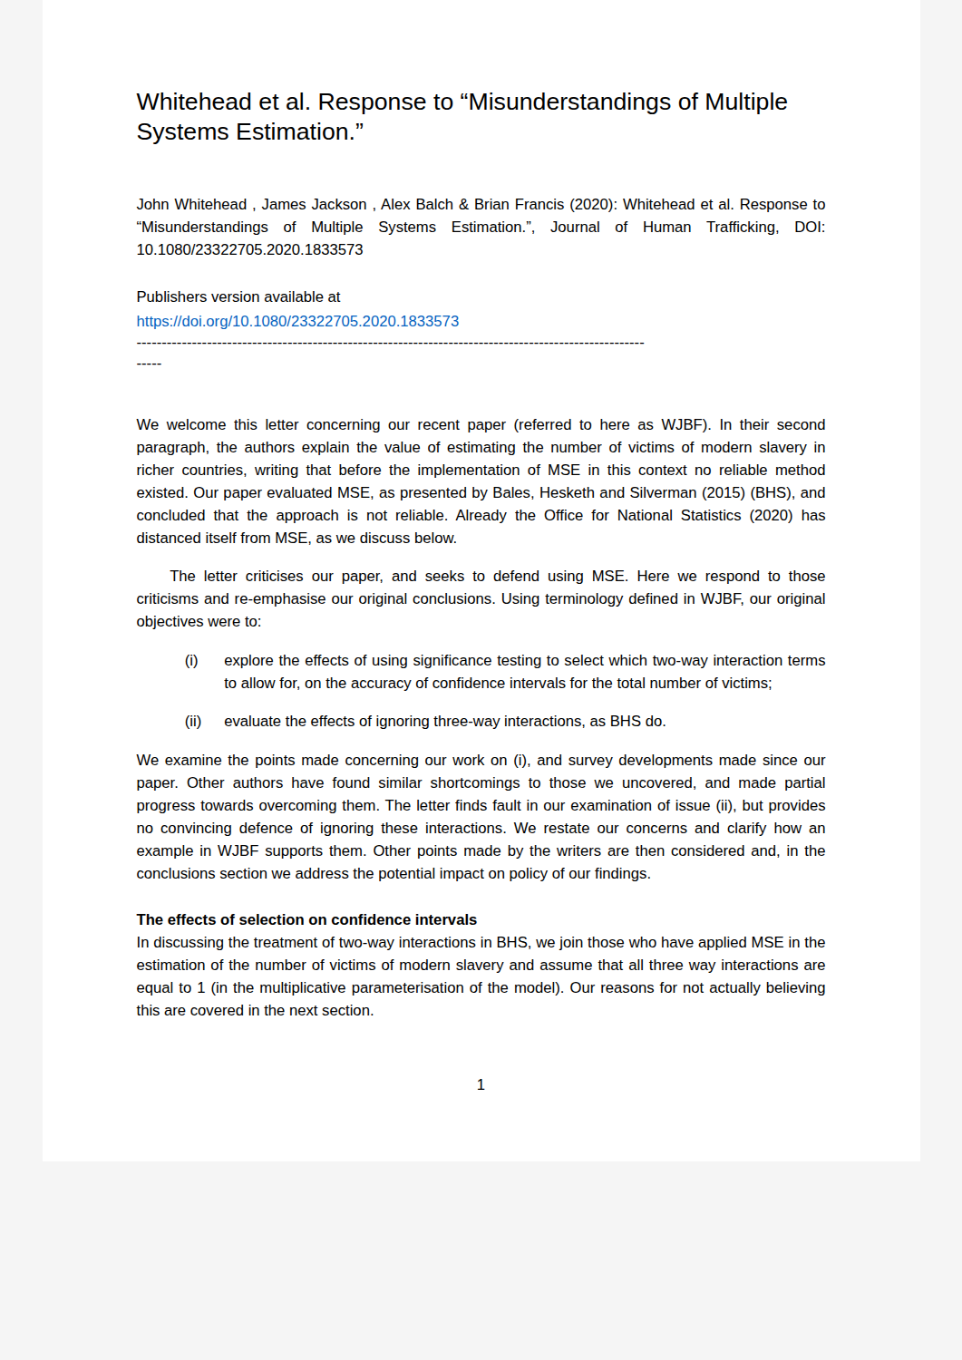Whitehead et al. Response to “Misunderstandings of Multiple Systems Estimation.”
John Whitehead , James Jackson , Alex Balch & Brian Francis (2020): Whitehead et al. Response to “Misunderstandings of Multiple Systems Estimation.”, Journal of Human Trafficking, DOI: 10.1080/23322705.2020.1833573
Publishers version available at
https://doi.org/10.1080/23322705.2020.1833573
-----------------------------------------------------------------------------------------------------
-----
We welcome this letter concerning our recent paper (referred to here as WJBF). In their second paragraph, the authors explain the value of estimating the number of victims of modern slavery in richer countries, writing that before the implementation of MSE in this context no reliable method existed. Our paper evaluated MSE, as presented by Bales, Hesketh and Silverman (2015) (BHS), and concluded that the approach is not reliable. Already the Office for National Statistics (2020) has distanced itself from MSE, as we discuss below.
The letter criticises our paper, and seeks to defend using MSE. Here we respond to those criticisms and re-emphasise our original conclusions. Using terminology defined in WJBF, our original objectives were to:
(i) explore the effects of using significance testing to select which two-way interaction terms to allow for, on the accuracy of confidence intervals for the total number of victims;
(ii) evaluate the effects of ignoring three-way interactions, as BHS do.
We examine the points made concerning our work on (i), and survey developments made since our paper. Other authors have found similar shortcomings to those we uncovered, and made partial progress towards overcoming them. The letter finds fault in our examination of issue (ii), but provides no convincing defence of ignoring these interactions. We restate our concerns and clarify how an example in WJBF supports them. Other points made by the writers are then considered and, in the conclusions section we address the potential impact on policy of our findings.
The effects of selection on confidence intervals
In discussing the treatment of two-way interactions in BHS, we join those who have applied MSE in the estimation of the number of victims of modern slavery and assume that all three way interactions are equal to 1 (in the multiplicative parameterisation of the model). Our reasons for not actually believing this are covered in the next section.
1